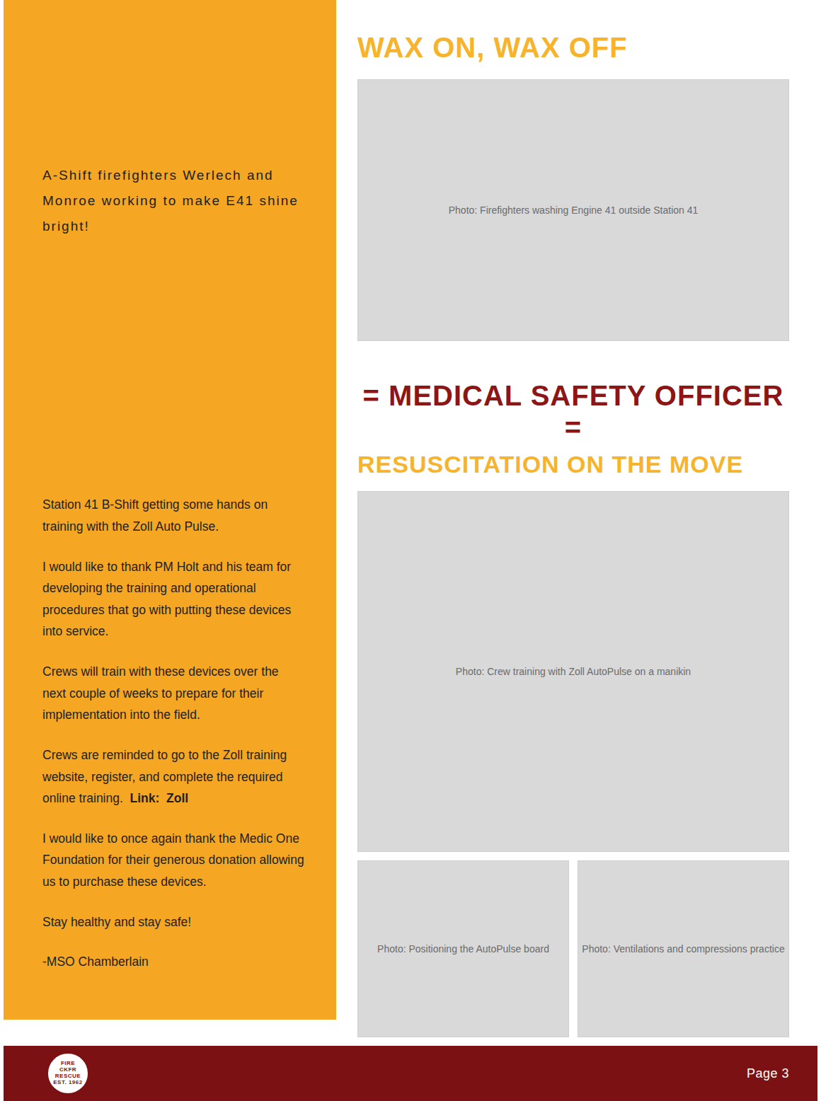A-Shift firefighters Werlech and Monroe working to make E41 shine bright!
Station 41 B-Shift getting some hands on training with the Zoll Auto Pulse.
I would like to thank PM Holt and his team for developing the training and operational procedures that go with putting these devices into service.
Crews will train with these devices over the next couple of weeks to prepare for their implementation into the field.
Crews are reminded to go to the Zoll training website, register, and complete the required online training. Link: Zoll
I would like to once again thank the Medic One Foundation for their generous donation allowing us to purchase these devices.
Stay healthy and stay safe!
-MSO Chamberlain
Wax On, Wax Off
Photo: Firefighters washing Engine 41 outside Station 41
= Medical Safety Officer =
Resuscitation on the Move
Photo: Crew training with Zoll AutoPulse on a manikin
Photo: Positioning the AutoPulse board
Photo: Ventilations and compressions practice
FIRE
CKFR
RESCUE
EST. 1962
Page 3